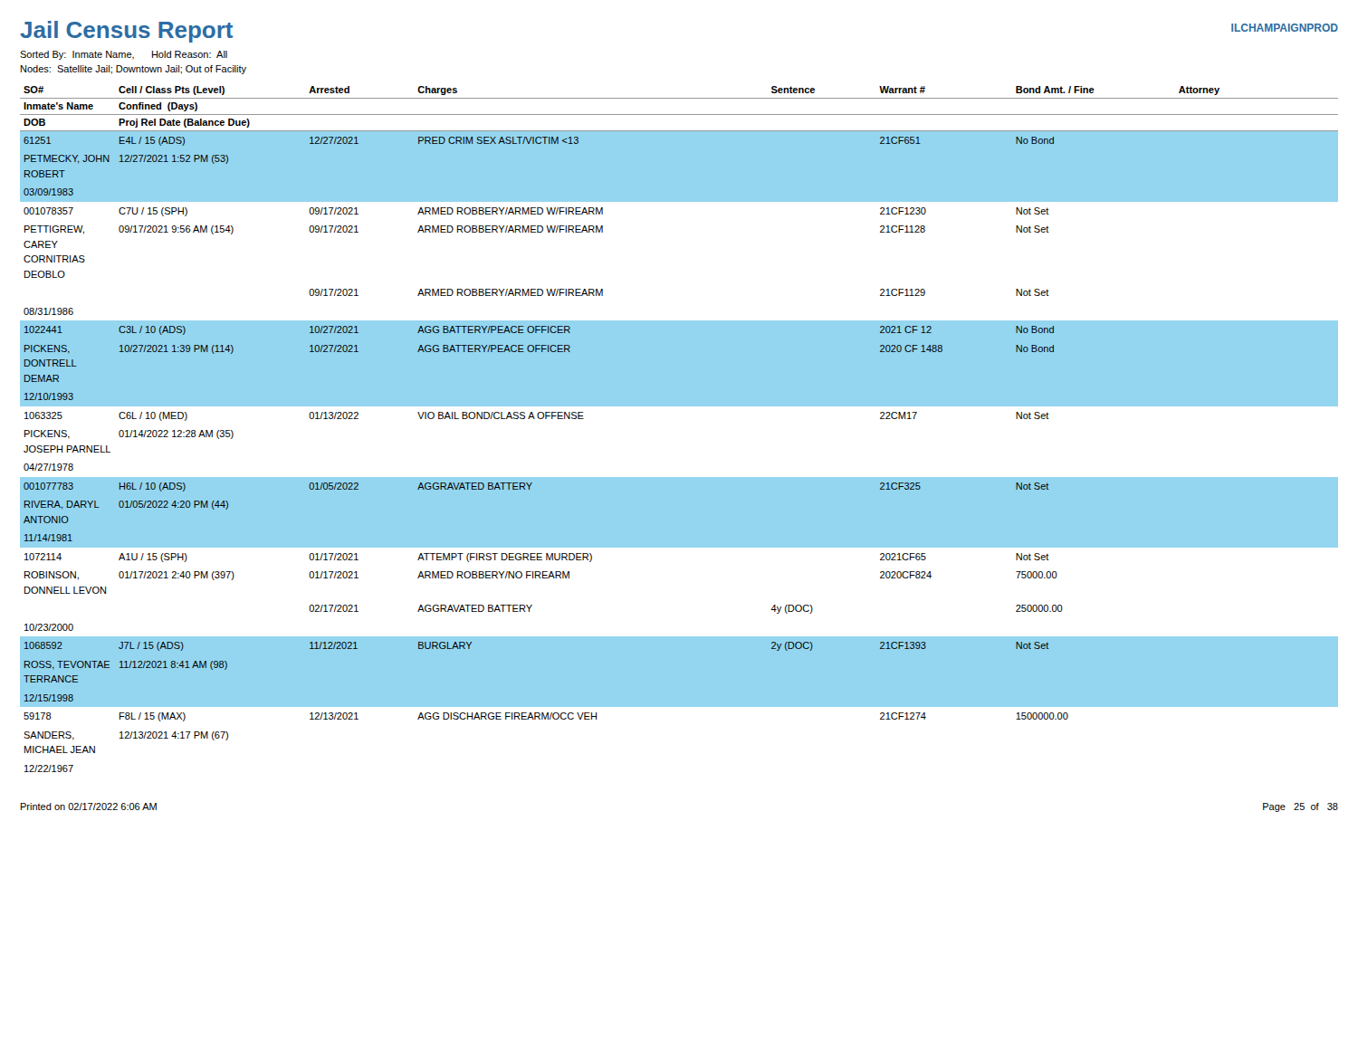Jail Census Report
ILCHAMPAIGNPROD
Sorted By: Inmate Name, Hold Reason: All
Nodes: Satellite Jail; Downtown Jail; Out of Facility
| SO# | Cell / Class Pts (Level) | Arrested | Charges | Sentence | Warrant # | Bond Amt. / Fine | Attorney |
| --- | --- | --- | --- | --- | --- | --- | --- |
| Inmate's Name | Confined (Days) | | | | | | |
| DOB | Proj Rel Date (Balance Due) | | | | | | |
| 61251 | E4L / 15 (ADS) | 12/27/2021 | PRED CRIM SEX ASLT/VICTIM <13 | | 21CF651 | No Bond | |
| PETMECKY, JOHN ROBERT | 12/27/2021 1:52 PM (53) | | | | | | |
| 03/09/1983 | | | | | | | |
| 001078357 | C7U / 15 (SPH) | 09/17/2021 | ARMED ROBBERY/ARMED W/FIREARM | | 21CF1230 | Not Set | |
| PETTIGREW, CAREY CORNITRIAS DEOBLO | 09/17/2021 9:56 AM (154) | 09/17/2021 | ARMED ROBBERY/ARMED W/FIREARM | | 21CF1128 | Not Set | |
| | | 09/17/2021 | ARMED ROBBERY/ARMED W/FIREARM | | 21CF1129 | Not Set | |
| 08/31/1986 | | | | | | | |
| 1022441 | C3L / 10 (ADS) | 10/27/2021 | AGG BATTERY/PEACE OFFICER | | 2021 CF 12 | No Bond | |
| PICKENS, DONTRELL DEMAR | 10/27/2021 1:39 PM (114) | 10/27/2021 | AGG BATTERY/PEACE OFFICER | | 2020 CF 1488 | No Bond | |
| 12/10/1993 | | | | | | | |
| 1063325 | C6L / 10 (MED) | 01/13/2022 | VIO BAIL BOND/CLASS A OFFENSE | | 22CM17 | Not Set | |
| PICKENS, JOSEPH PARNELL | 01/14/2022 12:28 AM (35) | | | | | | |
| 04/27/1978 | | | | | | | |
| 001077783 | H6L / 10 (ADS) | 01/05/2022 | AGGRAVATED BATTERY | | 21CF325 | Not Set | |
| RIVERA, DARYL ANTONIO | 01/05/2022 4:20 PM (44) | | | | | | |
| 11/14/1981 | | | | | | | |
| 1072114 | A1U / 15 (SPH) | 01/17/2021 | ATTEMPT (FIRST DEGREE MURDER) | | 2021CF65 | Not Set | |
| ROBINSON, DONNELL LEVON | 01/17/2021 2:40 PM (397) | 01/17/2021 | ARMED ROBBERY/NO FIREARM | | 2020CF824 | 75000.00 | |
| | | 02/17/2021 | AGGRAVATED BATTERY | 4y (DOC) | | 250000.00 | |
| 10/23/2000 | | | | | | | |
| 1068592 | J7L / 15 (ADS) | 11/12/2021 | BURGLARY | 2y (DOC) | 21CF1393 | Not Set | |
| ROSS, TEVONTAE TERRANCE | 11/12/2021 8:41 AM (98) | | | | | | |
| 12/15/1998 | | | | | | | |
| 59178 | F8L / 15 (MAX) | 12/13/2021 | AGG DISCHARGE FIREARM/OCC VEH | | 21CF1274 | 1500000.00 | |
| SANDERS, MICHAEL JEAN | 12/13/2021 4:17 PM (67) | | | | | | |
| 12/22/1967 | | | | | | | |
Printed on 02/17/2022 6:06 AM Page 25 of 38